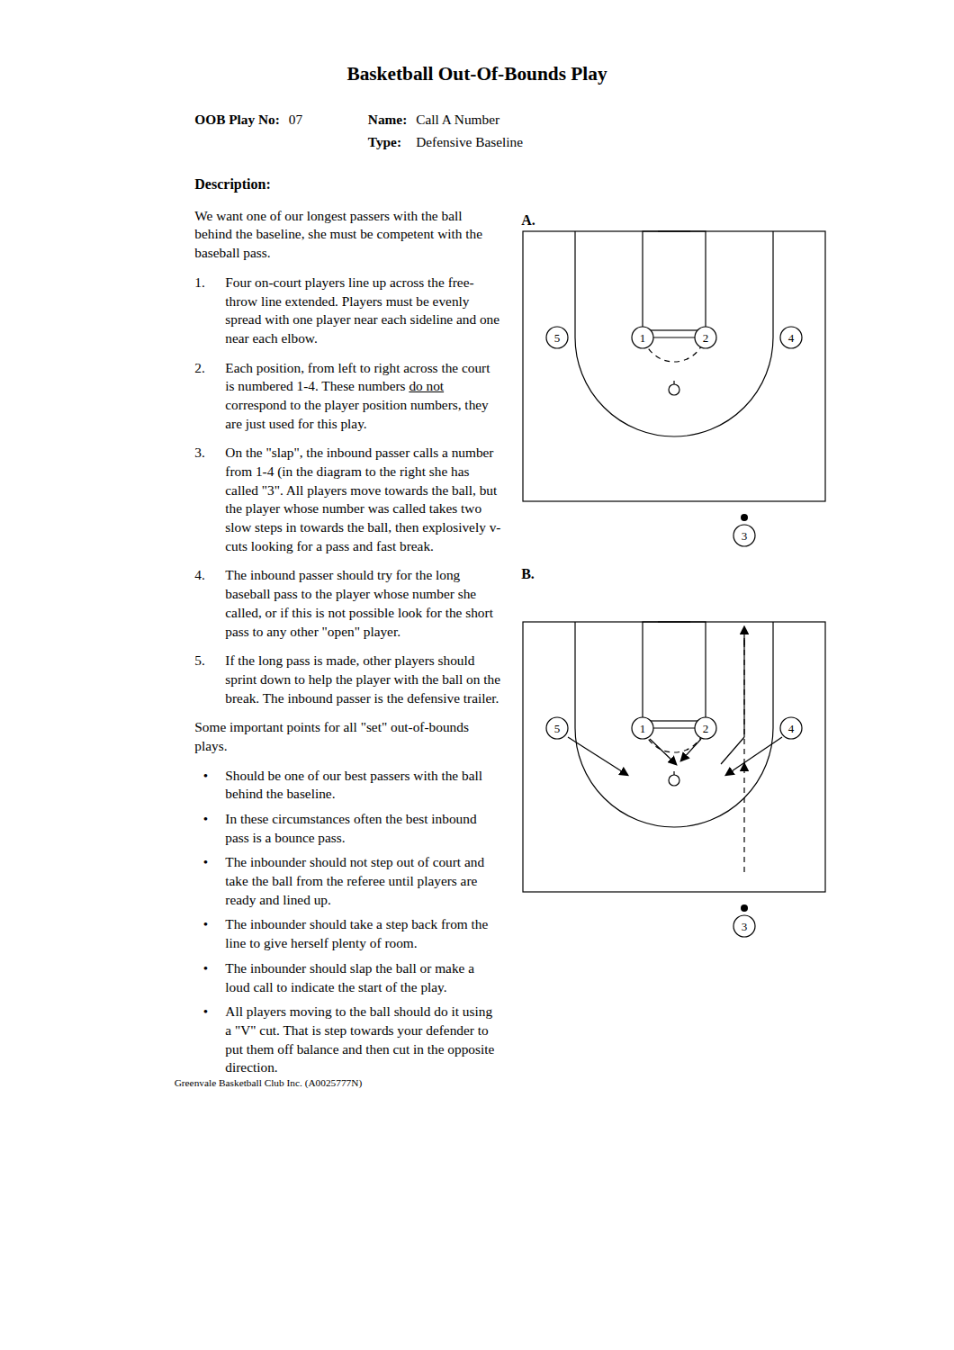Basketball Out-Of-Bounds Play
| OOB Play No: | 07 | Name: | Call A Number |
| | | Type: | Defensive Baseline |
Description:
We want one of our longest passers with the ball behind the baseline, she must be competent with the baseball pass.
Four on-court players line up across the free-throw line extended. Players must be evenly spread with one player near each sideline and one near each elbow.
Each position, from left to right across the court is numbered 1-4. These numbers do not correspond to the player position numbers, they are just used for this play.
On the "slap", the inbound passer calls a number from 1-4 (in the diagram to the right she has called "3". All players move towards the ball, but the player whose number was called takes two slow steps in towards the ball, then explosively v-cuts looking for a pass and fast break.
The inbound passer should try for the long baseball pass to the player whose number she called, or if this is not possible look for the short pass to any other "open" player.
If the long pass is made, other players should sprint down to help the player with the ball on the break. The inbound passer is the defensive trailer.
Some important points for all "set" out-of-bounds plays.
Should be one of our best passers with the ball behind the baseline.
In these circumstances often the best inbound pass is a bounce pass.
The inbounder should not step out of court and take the ball from the referee until players are ready and lined up.
The inbounder should take a step back from the line to give herself plenty of room.
The inbounder should slap the ball or make a loud call to indicate the start of the play.
All players moving to the ball should do it using a "V" cut. That is step towards your defender to put them off balance and then cut in the opposite direction.
A. 5 1 2 4 3
B. 5 1 2 4 3
Greenvale Basketball Club Inc. (A0025777N)